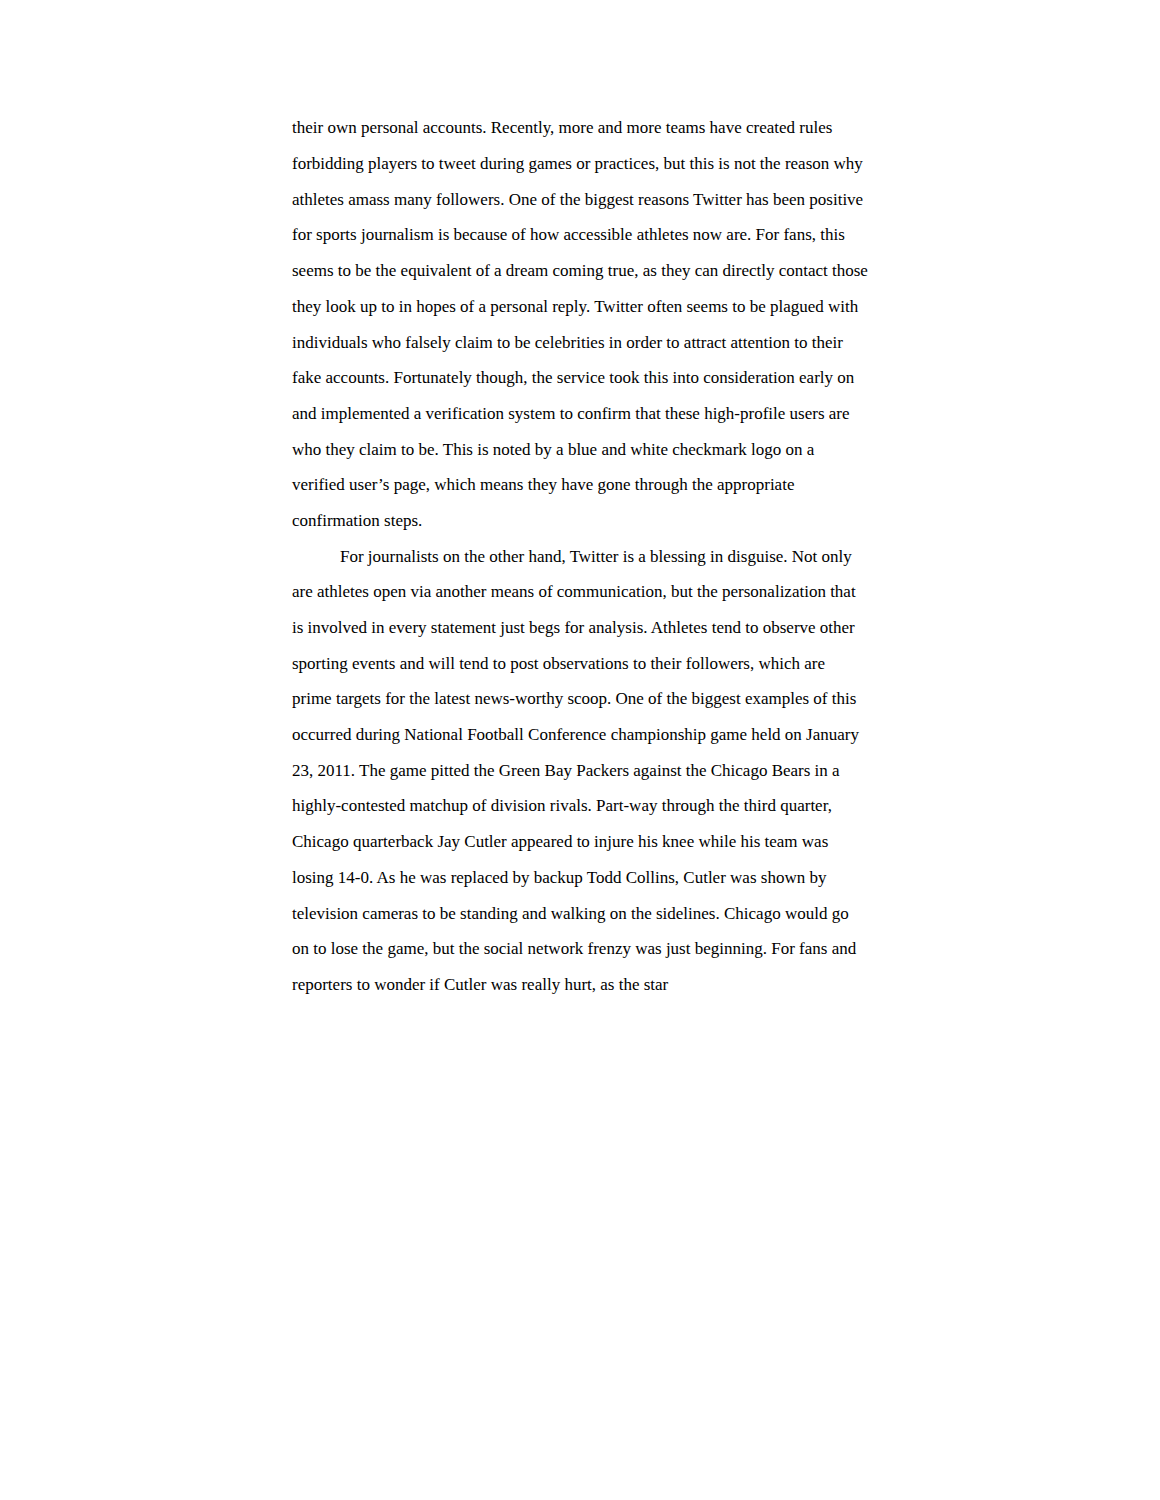their own personal accounts. Recently, more and more teams have created rules forbidding players to tweet during games or practices, but this is not the reason why athletes amass many followers. One of the biggest reasons Twitter has been positive for sports journalism is because of how accessible athletes now are. For fans, this seems to be the equivalent of a dream coming true, as they can directly contact those they look up to in hopes of a personal reply. Twitter often seems to be plagued with individuals who falsely claim to be celebrities in order to attract attention to their fake accounts. Fortunately though, the service took this into consideration early on and implemented a verification system to confirm that these high-profile users are who they claim to be. This is noted by a blue and white checkmark logo on a verified user’s page, which means they have gone through the appropriate confirmation steps.
For journalists on the other hand, Twitter is a blessing in disguise. Not only are athletes open via another means of communication, but the personalization that is involved in every statement just begs for analysis. Athletes tend to observe other sporting events and will tend to post observations to their followers, which are prime targets for the latest news-worthy scoop. One of the biggest examples of this occurred during National Football Conference championship game held on January 23, 2011. The game pitted the Green Bay Packers against the Chicago Bears in a highly-contested matchup of division rivals. Part-way through the third quarter, Chicago quarterback Jay Cutler appeared to injure his knee while his team was losing 14-0. As he was replaced by backup Todd Collins, Cutler was shown by television cameras to be standing and walking on the sidelines. Chicago would go on to lose the game, but the social network frenzy was just beginning. For fans and reporters to wonder if Cutler was really hurt, as the star